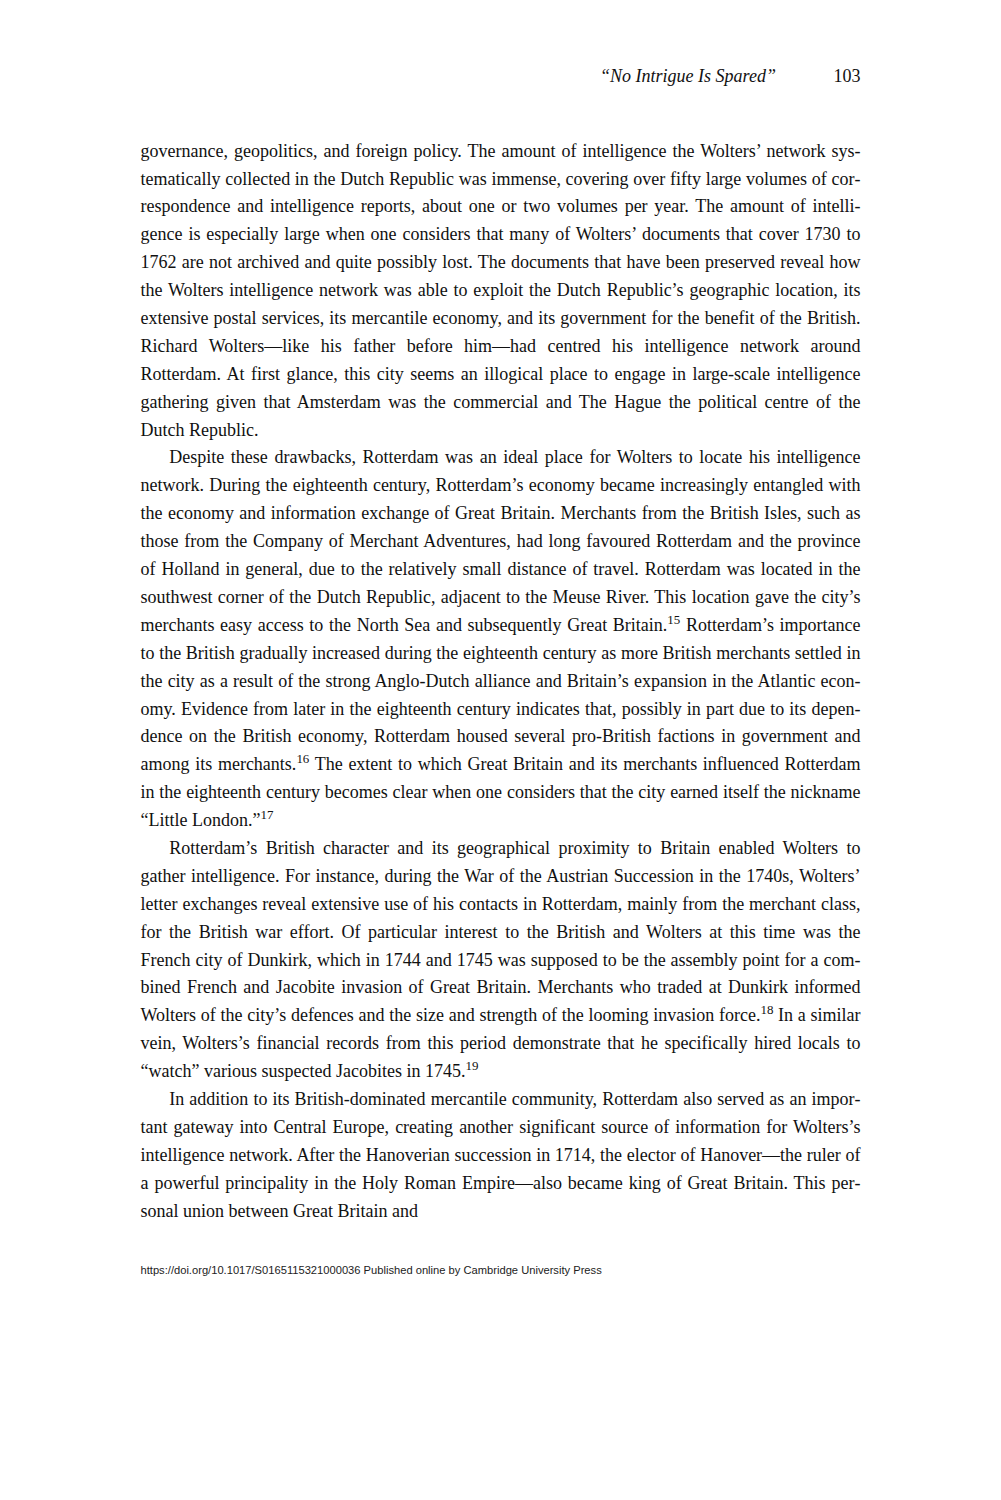“No Intrigue Is Spared” 103
governance, geopolitics, and foreign policy. The amount of intelligence the Wolters’ network systematically collected in the Dutch Republic was immense, covering over fifty large volumes of correspondence and intelligence reports, about one or two volumes per year. The amount of intelligence is especially large when one considers that many of Wolters’ documents that cover 1730 to 1762 are not archived and quite possibly lost. The documents that have been preserved reveal how the Wolters intelligence network was able to exploit the Dutch Republic’s geographic location, its extensive postal services, its mercantile economy, and its government for the benefit of the British. Richard Wolters—like his father before him—had centred his intelligence network around Rotterdam. At first glance, this city seems an illogical place to engage in large-scale intelligence gathering given that Amsterdam was the commercial and The Hague the political centre of the Dutch Republic.
Despite these drawbacks, Rotterdam was an ideal place for Wolters to locate his intelligence network. During the eighteenth century, Rotterdam’s economy became increasingly entangled with the economy and information exchange of Great Britain. Merchants from the British Isles, such as those from the Company of Merchant Adventures, had long favoured Rotterdam and the province of Holland in general, due to the relatively small distance of travel. Rotterdam was located in the southwest corner of the Dutch Republic, adjacent to the Meuse River. This location gave the city’s merchants easy access to the North Sea and subsequently Great Britain.15 Rotterdam’s importance to the British gradually increased during the eighteenth century as more British merchants settled in the city as a result of the strong Anglo-Dutch alliance and Britain’s expansion in the Atlantic economy. Evidence from later in the eighteenth century indicates that, possibly in part due to its dependence on the British economy, Rotterdam housed several pro-British factions in government and among its merchants.16 The extent to which Great Britain and its merchants influenced Rotterdam in the eighteenth century becomes clear when one considers that the city earned itself the nickname “Little London.”17
Rotterdam’s British character and its geographical proximity to Britain enabled Wolters to gather intelligence. For instance, during the War of the Austrian Succession in the 1740s, Wolters’ letter exchanges reveal extensive use of his contacts in Rotterdam, mainly from the merchant class, for the British war effort. Of particular interest to the British and Wolters at this time was the French city of Dunkirk, which in 1744 and 1745 was supposed to be the assembly point for a combined French and Jacobite invasion of Great Britain. Merchants who traded at Dunkirk informed Wolters of the city’s defences and the size and strength of the looming invasion force.18 In a similar vein, Wolters’s financial records from this period demonstrate that he specifically hired locals to “watch” various suspected Jacobites in 1745.19
In addition to its British-dominated mercantile community, Rotterdam also served as an important gateway into Central Europe, creating another significant source of information for Wolters’s intelligence network. After the Hanoverian succession in 1714, the elector of Hanover—the ruler of a powerful principality in the Holy Roman Empire—also became king of Great Britain. This personal union between Great Britain and
https://doi.org/10.1017/S0165115321000036 Published online by Cambridge University Press